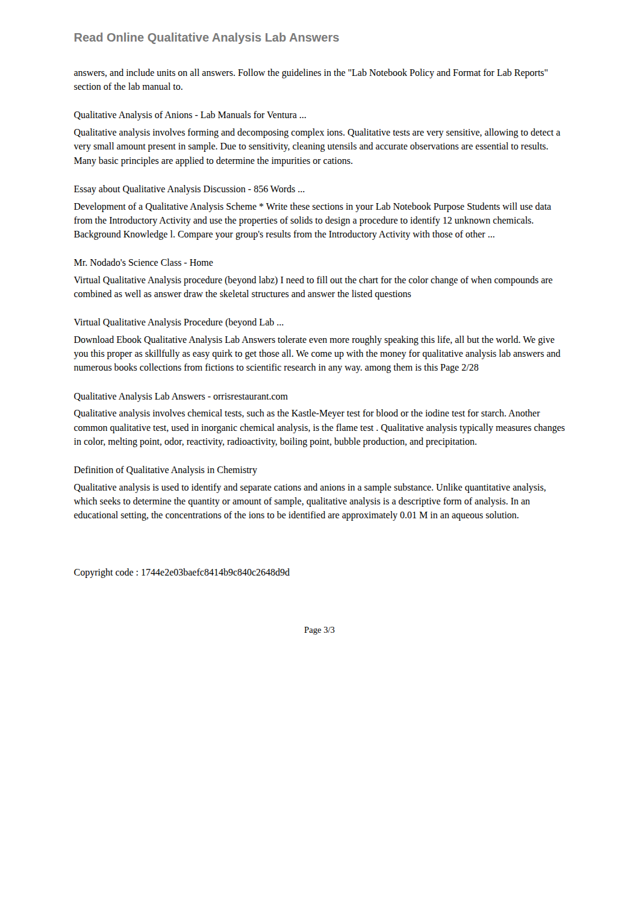Read Online Qualitative Analysis Lab Answers
answers, and include units on all answers. Follow the guidelines in the "Lab Notebook Policy and Format for Lab Reports" section of the lab manual to.
Qualitative Analysis of Anions - Lab Manuals for Ventura ...
Qualitative analysis involves forming and decomposing complex ions. Qualitative tests are very sensitive, allowing to detect a very small amount present in sample. Due to sensitivity, cleaning utensils and accurate observations are essential to results. Many basic principles are applied to determine the impurities or cations.
Essay about Qualitative Analysis Discussion - 856 Words ...
Development of a Qualitative Analysis Scheme * Write these sections in your Lab Notebook Purpose Students will use data from the Introductory Activity and use the properties of solids to design a procedure to identify 12 unknown chemicals. Background Knowledge l. Compare your group's results from the Introductory Activity with those of other ...
Mr. Nodado's Science Class - Home
Virtual Qualitative Analysis procedure (beyond labz) I need to fill out the chart for the color change of when compounds are combined as well as answer draw the skeletal structures and answer the listed questions
Virtual Qualitative Analysis Procedure (beyond Lab ...
Download Ebook Qualitative Analysis Lab Answers tolerate even more roughly speaking this life, all but the world. We give you this proper as skillfully as easy quirk to get those all. We come up with the money for qualitative analysis lab answers and numerous books collections from fictions to scientific research in any way. among them is this Page 2/28
Qualitative Analysis Lab Answers - orrisrestaurant.com
Qualitative analysis involves chemical tests, such as the Kastle-Meyer test for blood or the iodine test for starch. Another common qualitative test, used in inorganic chemical analysis, is the flame test . Qualitative analysis typically measures changes in color, melting point, odor, reactivity, radioactivity, boiling point, bubble production, and precipitation.
Definition of Qualitative Analysis in Chemistry
Qualitative analysis is used to identify and separate cations and anions in a sample substance. Unlike quantitative analysis, which seeks to determine the quantity or amount of sample, qualitative analysis is a descriptive form of analysis. In an educational setting, the concentrations of the ions to be identified are approximately 0.01 M in an aqueous solution.
Copyright code : 1744e2e03baefc8414b9c840c2648d9d
Page 3/3